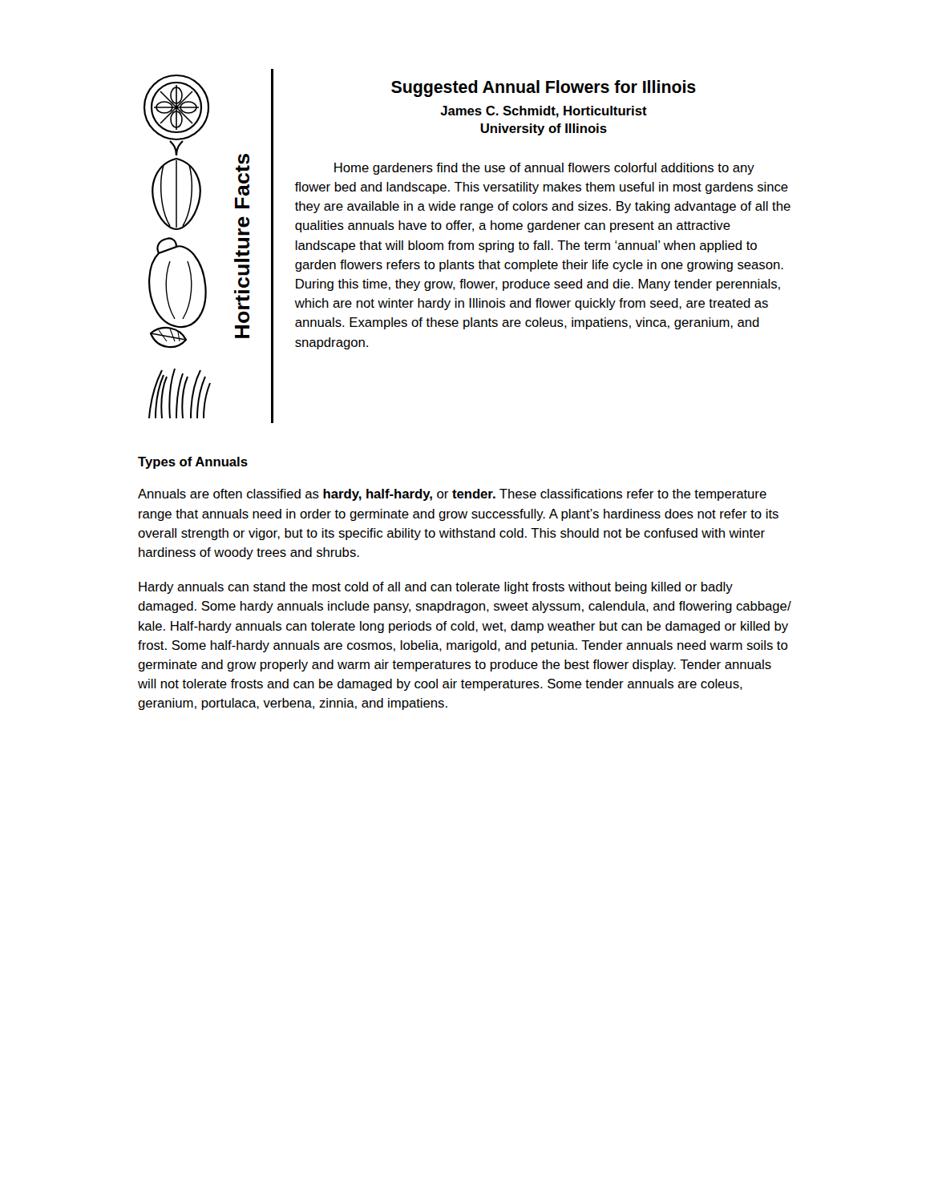Horticulture Facts
Suggested Annual Flowers for Illinois
James C. Schmidt, Horticulturist
University of Illinois
Home gardeners find the use of annual flowers colorful additions to any flower bed and landscape. This versatility makes them useful in most gardens since they are available in a wide range of colors and sizes. By taking advantage of all the qualities annuals have to offer, a home gardener can present an attractive landscape that will bloom from spring to fall. The term ‘annual’ when applied to garden flowers refers to plants that complete their life cycle in one growing season. During this time, they grow, flower, produce seed and die. Many tender perennials, which are not winter hardy in Illinois and flower quickly from seed, are treated as annuals. Examples of these plants are coleus, impatiens, vinca, geranium, and snapdragon.
Types of Annuals
Annuals are often classified as hardy, half-hardy, or tender. These classifications refer to the temperature range that annuals need in order to germinate and grow successfully. A plant’s hardiness does not refer to its overall strength or vigor, but to its specific ability to withstand cold. This should not be confused with winter hardiness of woody trees and shrubs.
Hardy annuals can stand the most cold of all and can tolerate light frosts without being killed or badly damaged. Some hardy annuals include pansy, snapdragon, sweet alyssum, calendula, and flowering cabbage/ kale. Half-hardy annuals can tolerate long periods of cold, wet, damp weather but can be damaged or killed by frost. Some half-hardy annuals are cosmos, lobelia, marigold, and petunia. Tender annuals need warm soils to germinate and grow properly and warm air temperatures to produce the best flower display. Tender annuals will not tolerate frosts and can be damaged by cool air temperatures. Some tender annuals are coleus, geranium, portulaca, verbena, zinnia, and impatiens.